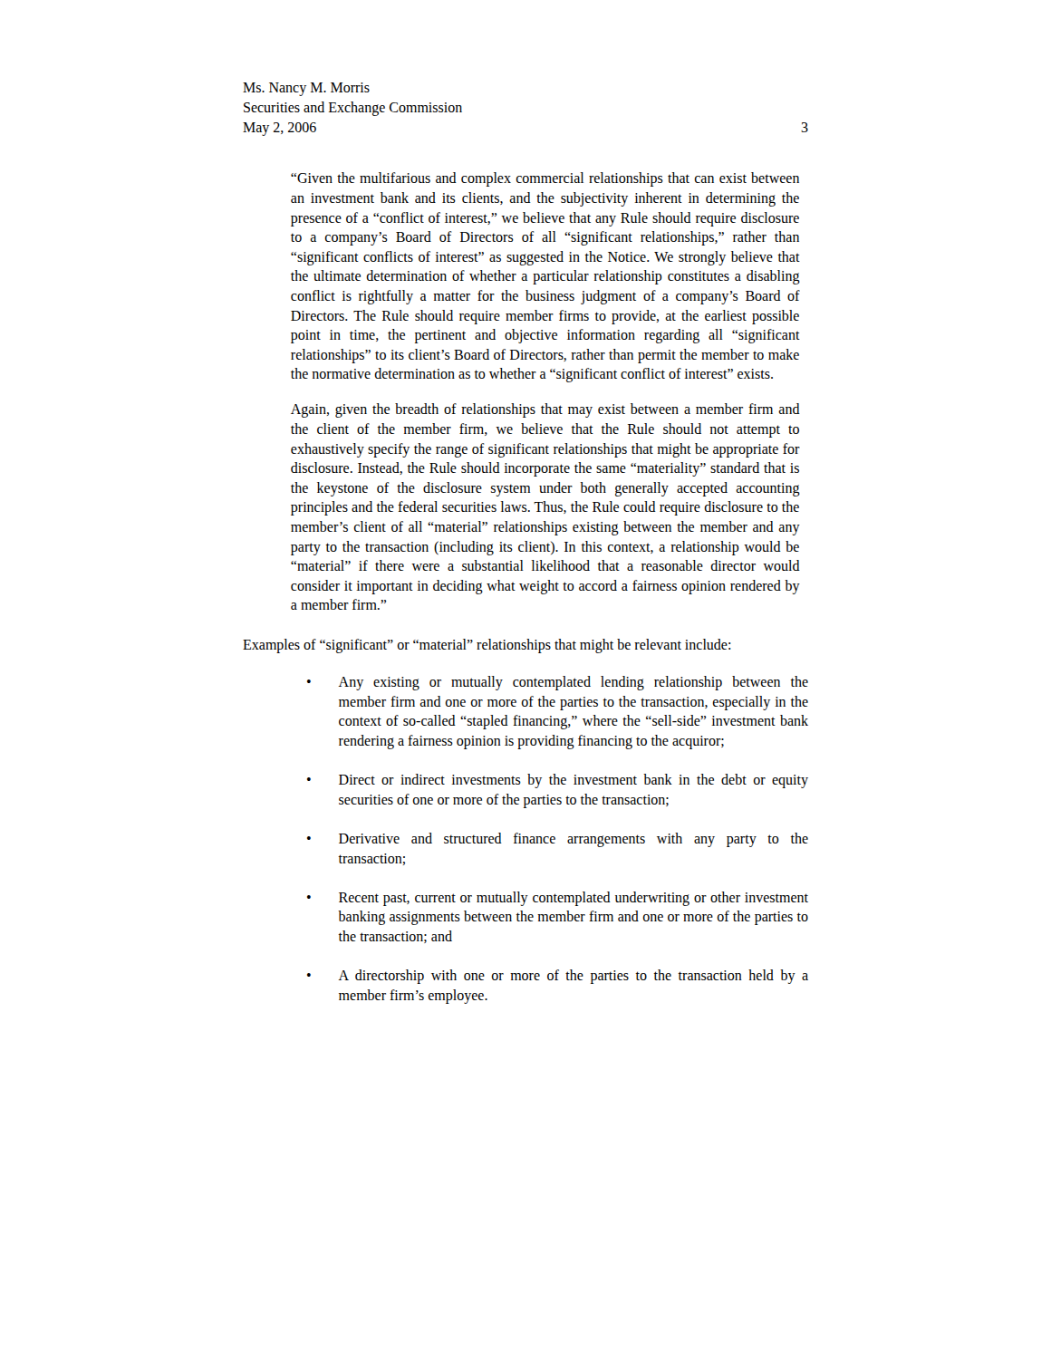Ms. Nancy M. Morris Securities and Exchange Commission May 2, 2006 3
“Given the multifarious and complex commercial relationships that can exist between an investment bank and its clients, and the subjectivity inherent in determining the presence of a “conflict of interest,” we believe that any Rule should require disclosure to a company’s Board of Directors of all “significant relationships,” rather than “significant conflicts of interest” as suggested in the Notice. We strongly believe that the ultimate determination of whether a particular relationship constitutes a disabling conflict is rightfully a matter for the business judgment of a company’s Board of Directors. The Rule should require member firms to provide, at the earliest possible point in time, the pertinent and objective information regarding all “significant relationships” to its client’s Board of Directors, rather than permit the member to make the normative determination as to whether a “significant conflict of interest” exists.
Again, given the breadth of relationships that may exist between a member firm and the client of the member firm, we believe that the Rule should not attempt to exhaustively specify the range of significant relationships that might be appropriate for disclosure. Instead, the Rule should incorporate the same “materiality” standard that is the keystone of the disclosure system under both generally accepted accounting principles and the federal securities laws. Thus, the Rule could require disclosure to the member’s client of all “material” relationships existing between the member and any party to the transaction (including its client). In this context, a relationship would be “material” if there were a substantial likelihood that a reasonable director would consider it important in deciding what weight to accord a fairness opinion rendered by a member firm.”
Examples of “significant” or “material” relationships that might be relevant include:
Any existing or mutually contemplated lending relationship between the member firm and one or more of the parties to the transaction, especially in the context of so-called “stapled financing,” where the “sell-side” investment bank rendering a fairness opinion is providing financing to the acquiror;
Direct or indirect investments by the investment bank in the debt or equity securities of one or more of the parties to the transaction;
Derivative and structured finance arrangements with any party to the transaction;
Recent past, current or mutually contemplated underwriting or other investment banking assignments between the member firm and one or more of the parties to the transaction; and
A directorship with one or more of the parties to the transaction held by a member firm’s employee.